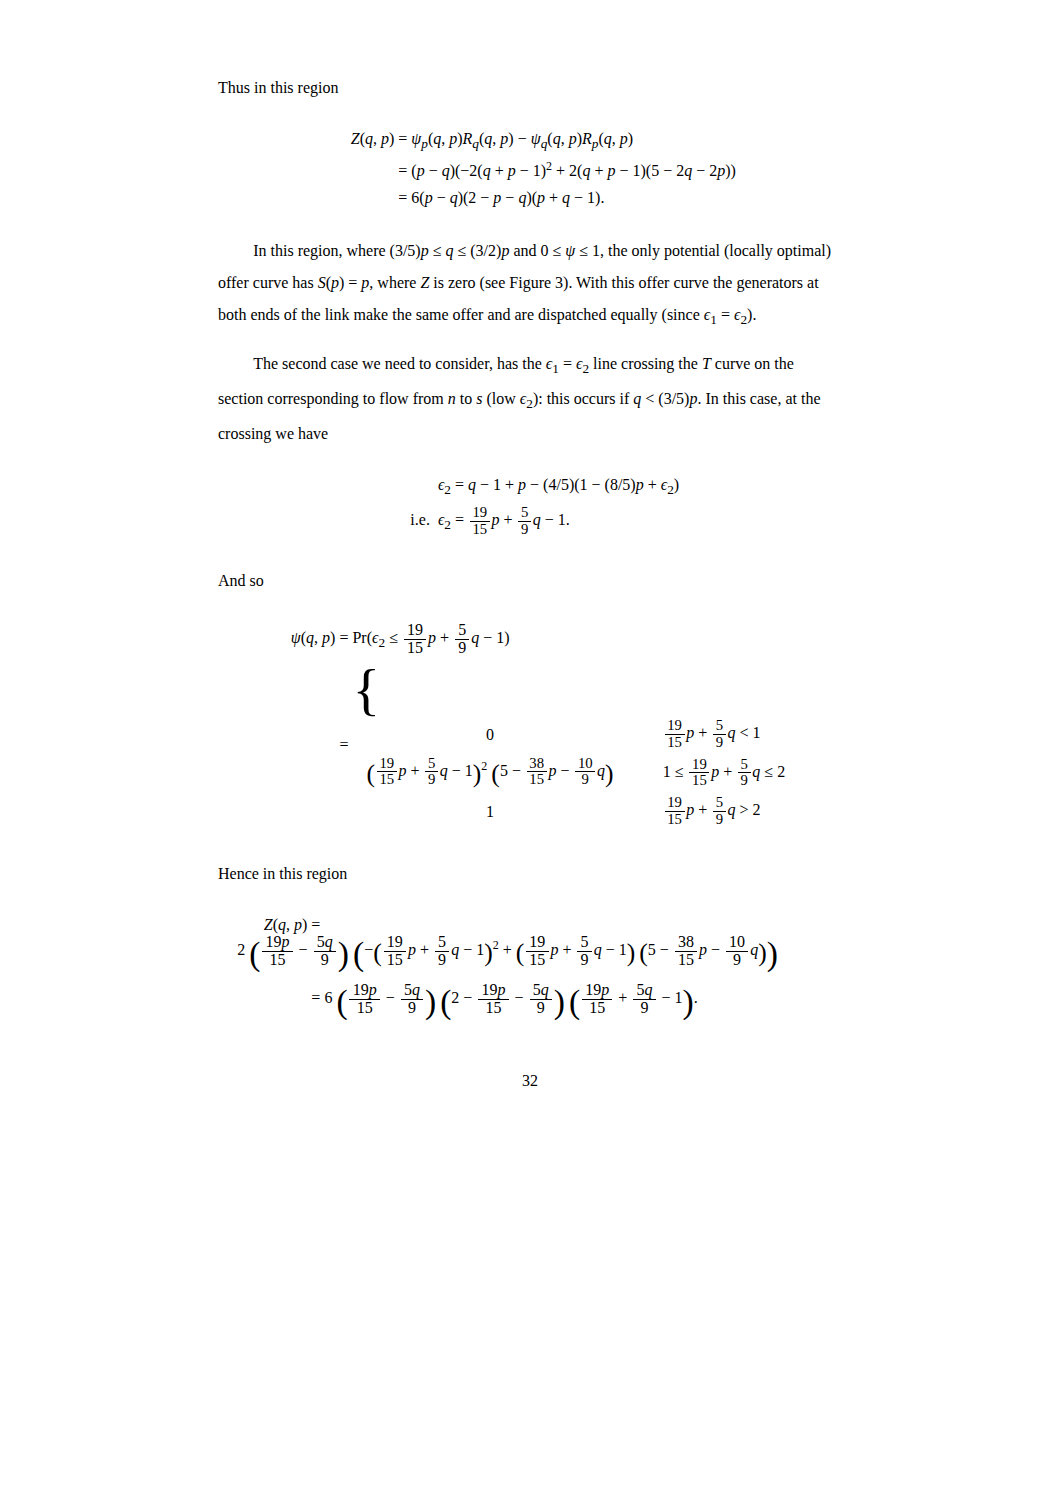Thus in this region
Z(q, p) = ψp(q, p)Rq(q, p) − ψq(q, p)Rp(q, p) = (p − q)(−2(q + p − 1)2 + 2(q + p − 1)(5 − 2q − 2p)) = 6(p − q)(2 − p − q)(p + q − 1).
In this region, where (3/5)p ≤ q ≤ (3/2)p and 0 ≤ ψ ≤ 1, the only potential (locally optimal) offer curve has S(p) = p, where Z is zero (see Figure 3). With this offer curve the generators at both ends of the link make the same offer and are dispatched equally (since ϵ1 = ϵ2).
The second case we need to consider, has the ϵ1 = ϵ2 line crossing the T curve on the section corresponding to flow from n to s (low ϵ2): this occurs if q < (3/5)p. In this case, at the crossing we have
ϵ2 = q − 1 + p − (4/5)(1 − (8/5)p + ϵ2) i.e. ϵ2 = 1915 p + 59 q − 1.
And so
ψ(q, p) = Pr(ϵ2 ≤ 1915 p + 59 q − 1) = {
| 0 | 19 15 p + 5 9 q < 1 |
| ( 19 15 p + 5 9 q − 1 ) 2 ( 5 − 38 15 p − 10 9 q ) | 1 ≤ 19 15 p + 5 9 q ≤ 2 |
| 1 | 19 15 p + 5 9 q > 2 |
Hence in this region
Z(q, p) = 2 (19p 15 − 5q 9) (−(1915 p + 59 q − 1) 2 + (1915 p + 59 q − 1) (5 − 3815 p − 109 q)) = 6 (19p 15 − 5q 9) (2 − 19p 15 − 5q 9) (19p 15 + 5q 9 − 1).
32